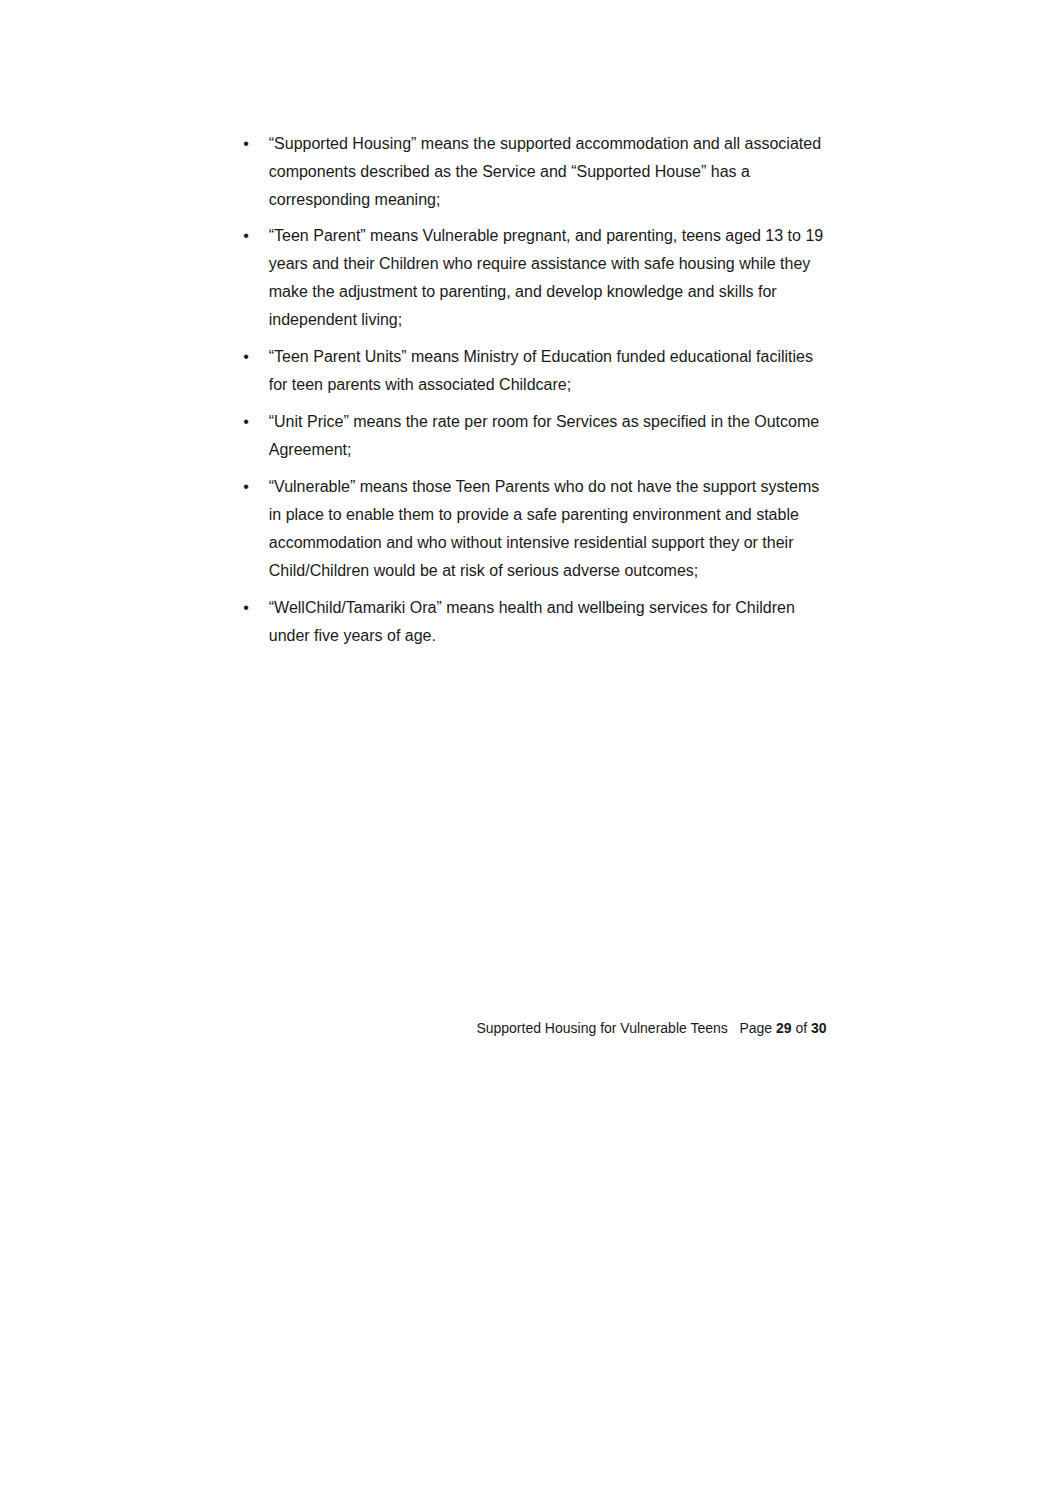“Supported Housing” means the supported accommodation and all associated components described as the Service and “Supported House” has a corresponding meaning;
“Teen Parent” means Vulnerable pregnant, and parenting, teens aged 13 to 19 years and their Children who require assistance with safe housing while they make the adjustment to parenting, and develop knowledge and skills for independent living;
“Teen Parent Units” means Ministry of Education funded educational facilities for teen parents with associated Childcare;
“Unit Price” means the rate per room for Services as specified in the Outcome Agreement;
“Vulnerable” means those Teen Parents who do not have the support systems in place to enable them to provide a safe parenting environment and stable accommodation and who without intensive residential support they or their Child/Children would be at risk of serious adverse outcomes;
“WellChild/Tamariki Ora” means health and wellbeing services for Children under five years of age.
Supported Housing for Vulnerable Teens Page 29 of 30